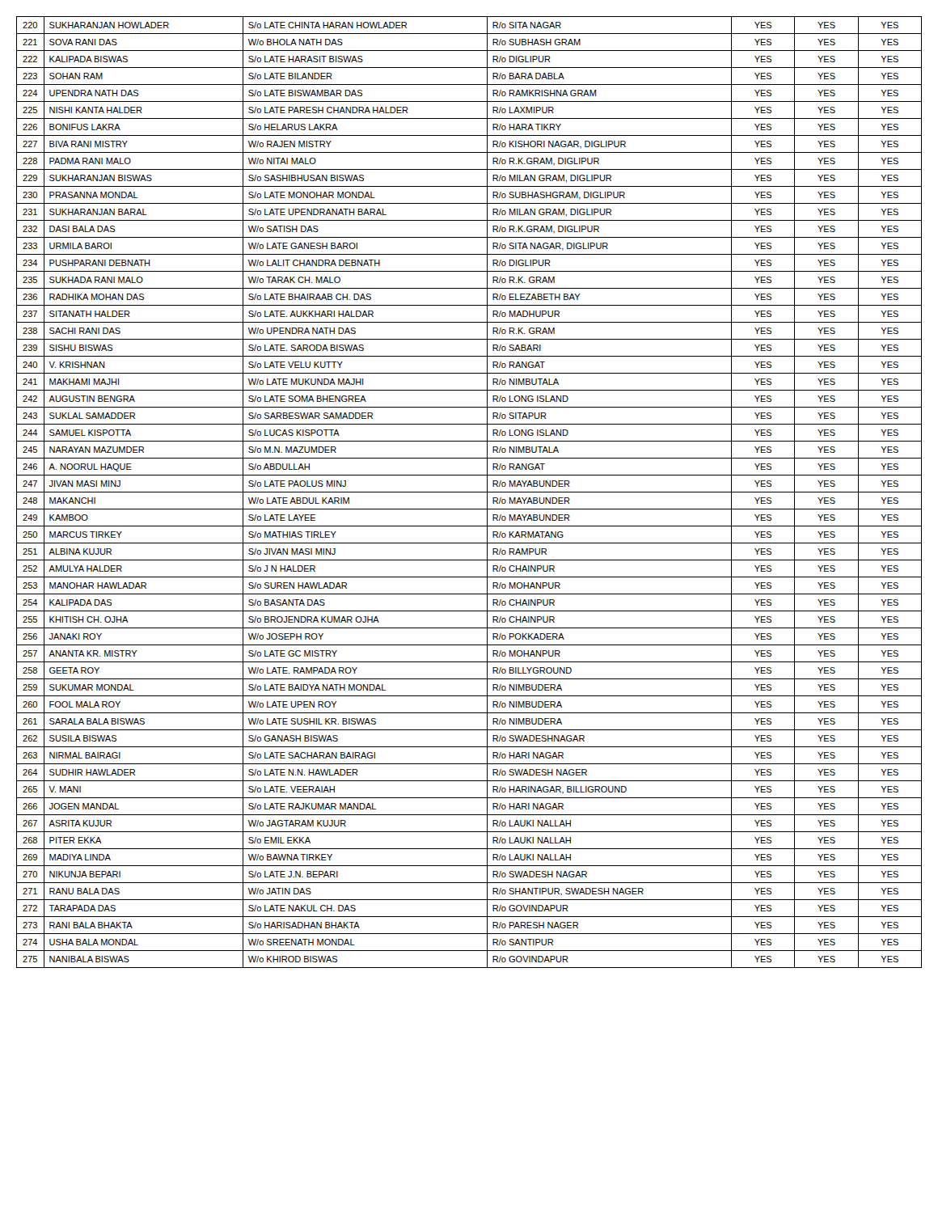| 220 | SUKHARANJAN HOWLADER | S/o LATE CHINTA HARAN HOWLADER | R/o SITA NAGAR | YES | YES | YES |
| 221 | SOVA RANI DAS | W/o BHOLA NATH DAS | R/o SUBHASH GRAM | YES | YES | YES |
| 222 | KALIPADA BISWAS | S/o LATE HARASIT BISWAS | R/o DIGLIPUR | YES | YES | YES |
| 223 | SOHAN RAM | S/o LATE BILANDER | R/o BARA DABLA | YES | YES | YES |
| 224 | UPENDRA NATH DAS | S/o LATE BISWAMBAR DAS | R/o RAMKRISHNA GRAM | YES | YES | YES |
| 225 | NISHI KANTA HALDER | S/o LATE PARESH CHANDRA HALDER | R/o LAXMIPUR | YES | YES | YES |
| 226 | BONIFUS LAKRA | S/o HELARUS LAKRA | R/o HARA TIKRY | YES | YES | YES |
| 227 | BIVA RANI MISTRY | W/o RAJEN MISTRY | R/o KISHORI NAGAR, DIGLIPUR | YES | YES | YES |
| 228 | PADMA RANI MALO | W/o NITAI MALO | R/o R.K.GRAM, DIGLIPUR | YES | YES | YES |
| 229 | SUKHARANJAN BISWAS | S/o SASHIBHUSAN BISWAS | R/o MILAN GRAM, DIGLIPUR | YES | YES | YES |
| 230 | PRASANNA MONDAL | S/o LATE MONOHAR MONDAL | R/o SUBHASHGRAM, DIGLIPUR | YES | YES | YES |
| 231 | SUKHARANJAN BARAL | S/o LATE UPENDRANATH BARAL | R/o MILAN GRAM, DIGLIPUR | YES | YES | YES |
| 232 | DASI BALA DAS | W/o SATISH DAS | R/o R.K.GRAM, DIGLIPUR | YES | YES | YES |
| 233 | URMILA BAROI | W/o LATE GANESH BAROI | R/o SITA NAGAR, DIGLIPUR | YES | YES | YES |
| 234 | PUSHPARANI DEBNATH | W/o LALIT CHANDRA DEBNATH | R/o DIGLIPUR | YES | YES | YES |
| 235 | SUKHADA RANI MALO | W/o TARAK CH. MALO | R/o R.K. GRAM | YES | YES | YES |
| 236 | RADHIKA MOHAN DAS | S/o LATE BHAIRAAB CH. DAS | R/o ELEZABETH BAY | YES | YES | YES |
| 237 | SITANATH HALDER | S/o LATE. AUKKHARI HALDAR | R/o MADHUPUR | YES | YES | YES |
| 238 | SACHI RANI DAS | W/o UPENDRA NATH DAS | R/o R.K. GRAM | YES | YES | YES |
| 239 | SISHU BISWAS | S/o LATE. SARODA BISWAS | R/o SABARI | YES | YES | YES |
| 240 | V. KRISHNAN | S/o LATE VELU KUTTY | R/o RANGAT | YES | YES | YES |
| 241 | MAKHAMI MAJHI | W/o LATE MUKUNDA MAJHI | R/o NIMBUTALA | YES | YES | YES |
| 242 | AUGUSTIN BENGRA | S/o LATE SOMA BHENGREA | R/o LONG ISLAND | YES | YES | YES |
| 243 | SUKLAL SAMADDER | S/o SARBESWAR SAMADDER | R/o SITAPUR | YES | YES | YES |
| 244 | SAMUEL KISPOTTA | S/o LUCAS KISPOTTA | R/o LONG ISLAND | YES | YES | YES |
| 245 | NARAYAN MAZUMDER | S/o M.N. MAZUMDER | R/o NIMBUTALA | YES | YES | YES |
| 246 | A. NOORUL HAQUE | S/o ABDULLAH | R/o RANGAT | YES | YES | YES |
| 247 | JIVAN MASI MINJ | S/o LATE PAOLUS MINJ | R/o MAYABUNDER | YES | YES | YES |
| 248 | MAKANCHI | W/o LATE ABDUL KARIM | R/o MAYABUNDER | YES | YES | YES |
| 249 | KAMBOO | S/o LATE LAYEE | R/o MAYABUNDER | YES | YES | YES |
| 250 | MARCUS TIRKEY | S/o MATHIAS TIRLEY | R/o KARMATANG | YES | YES | YES |
| 251 | ALBINA KUJUR | S/o JIVAN MASI MINJ | R/o RAMPUR | YES | YES | YES |
| 252 | AMULYA HALDER | S/o J N HALDER | R/o CHAINPUR | YES | YES | YES |
| 253 | MANOHAR HAWLADAR | S/o SUREN HAWLADAR | R/o MOHANPUR | YES | YES | YES |
| 254 | KALIPADA DAS | S/o BASANTA DAS | R/o CHAINPUR | YES | YES | YES |
| 255 | KHITISH CH. OJHA | S/o BROJENDRA KUMAR OJHA | R/o CHAINPUR | YES | YES | YES |
| 256 | JANAKI ROY | W/o JOSEPH ROY | R/o POKKADERA | YES | YES | YES |
| 257 | ANANTA KR. MISTRY | S/o LATE GC MISTRY | R/o MOHANPUR | YES | YES | YES |
| 258 | GEETA ROY | W/o LATE. RAMPADA ROY | R/o BILLYGROUND | YES | YES | YES |
| 259 | SUKUMAR MONDAL | S/o LATE BAIDYA NATH MONDAL | R/o NIMBUDERA | YES | YES | YES |
| 260 | FOOL MALA ROY | W/o LATE UPEN ROY | R/o NIMBUDERA | YES | YES | YES |
| 261 | SARALA BALA BISWAS | W/o LATE SUSHIL KR. BISWAS | R/o NIMBUDERA | YES | YES | YES |
| 262 | SUSILA BISWAS | S/o GANASH BISWAS | R/o SWADESHNAGAR | YES | YES | YES |
| 263 | NIRMAL BAIRAGI | S/o LATE SACHARAN BAIRAGI | R/o HARI NAGAR | YES | YES | YES |
| 264 | SUDHIR HAWLADER | S/o LATE N.N. HAWLADER | R/o SWADESH NAGER | YES | YES | YES |
| 265 | V. MANI | S/o LATE. VEERAIAH | R/o HARINAGAR, BILLIGROUND | YES | YES | YES |
| 266 | JOGEN MANDAL | S/o LATE RAJKUMAR MANDAL | R/o HARI NAGAR | YES | YES | YES |
| 267 | ASRITA KUJUR | W/o JAGTARAM KUJUR | R/o LAUKI NALLAH | YES | YES | YES |
| 268 | PITER EKKA | S/o EMIL EKKA | R/o LAUKI NALLAH | YES | YES | YES |
| 269 | MADIYA LINDA | W/o BAWNA TIRKEY | R/o LAUKI NALLAH | YES | YES | YES |
| 270 | NIKUNJA BEPARI | S/o LATE J.N. BEPARI | R/o SWADESH NAGAR | YES | YES | YES |
| 271 | RANU BALA DAS | W/o JATIN DAS | R/o SHANTIPUR, SWADESH NAGER | YES | YES | YES |
| 272 | TARAPADA DAS | S/o LATE NAKUL CH. DAS | R/o GOVINDAPUR | YES | YES | YES |
| 273 | RANI BALA BHAKTA | S/o HARISADHAN BHAKTA | R/o PARESH NAGER | YES | YES | YES |
| 274 | USHA BALA MONDAL | W/o SREENATH MONDAL | R/o SANTIPUR | YES | YES | YES |
| 275 | NANIBALA BISWAS | W/o KHIROD BISWAS | R/o GOVINDAPUR | YES | YES | YES |